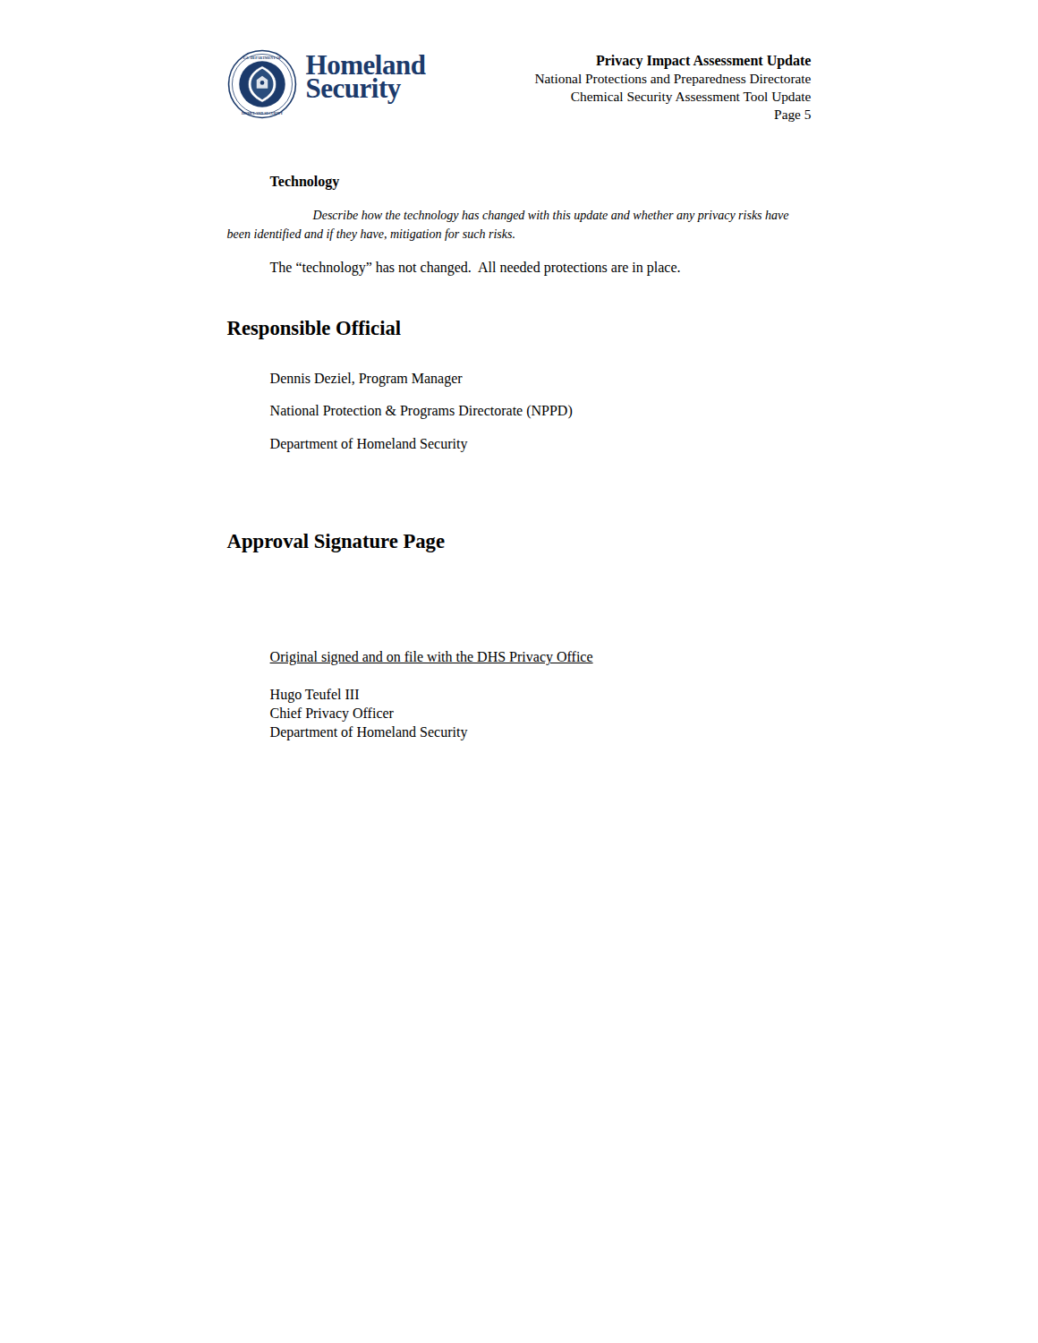U.S. DEPARTMENT OF HOMELAND SECURITY
Homeland Security
Privacy Impact Assessment Update
National Protections and Preparedness Directorate
Chemical Security Assessment Tool Update
Page 5
Technology
Describe how the technology has changed with this update and whether any privacy risks have been identified and if they have, mitigation for such risks.
The “technology” has not changed. All needed protections are in place.
Responsible Official
Dennis Deziel, Program Manager
National Protection & Programs Directorate (NPPD)
Department of Homeland Security
Approval Signature Page
Original signed and on file with the DHS Privacy Office
Hugo Teufel III
Chief Privacy Officer
Department of Homeland Security